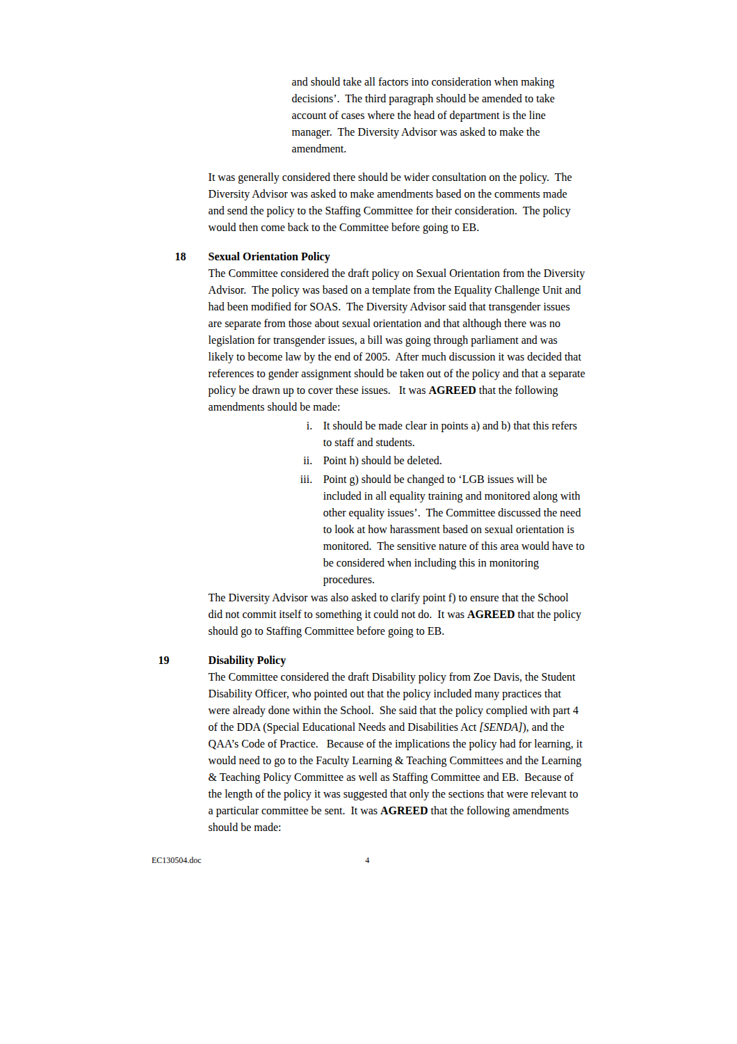and should take all factors into consideration when making decisions’. The third paragraph should be amended to take account of cases where the head of department is the line manager. The Diversity Advisor was asked to make the amendment.
It was generally considered there should be wider consultation on the policy. The Diversity Advisor was asked to make amendments based on the comments made and send the policy to the Staffing Committee for their consideration. The policy would then come back to the Committee before going to EB.
18
Sexual Orientation Policy
The Committee considered the draft policy on Sexual Orientation from the Diversity Advisor. The policy was based on a template from the Equality Challenge Unit and had been modified for SOAS. The Diversity Advisor said that transgender issues are separate from those about sexual orientation and that although there was no legislation for transgender issues, a bill was going through parliament and was likely to become law by the end of 2005. After much discussion it was decided that references to gender assignment should be taken out of the policy and that a separate policy be drawn up to cover these issues. It was AGREED that the following amendments should be made:
It should be made clear in points a) and b) that this refers to staff and students.
Point h) should be deleted.
Point g) should be changed to ‘LGB issues will be included in all equality training and monitored along with other equality issues’. The Committee discussed the need to look at how harassment based on sexual orientation is monitored. The sensitive nature of this area would have to be considered when including this in monitoring procedures.
The Diversity Advisor was also asked to clarify point f) to ensure that the School did not commit itself to something it could not do. It was AGREED that the policy should go to Staffing Committee before going to EB.
19
Disability Policy
The Committee considered the draft Disability policy from Zoe Davis, the Student Disability Officer, who pointed out that the policy included many practices that were already done within the School. She said that the policy complied with part 4 of the DDA (Special Educational Needs and Disabilities Act [SENDA]), and the QAA’s Code of Practice. Because of the implications the policy had for learning, it would need to go to the Faculty Learning & Teaching Committees and the Learning & Teaching Policy Committee as well as Staffing Committee and EB. Because of the length of the policy it was suggested that only the sections that were relevant to a particular committee be sent. It was AGREED that the following amendments should be made:
EC130504.doc
4